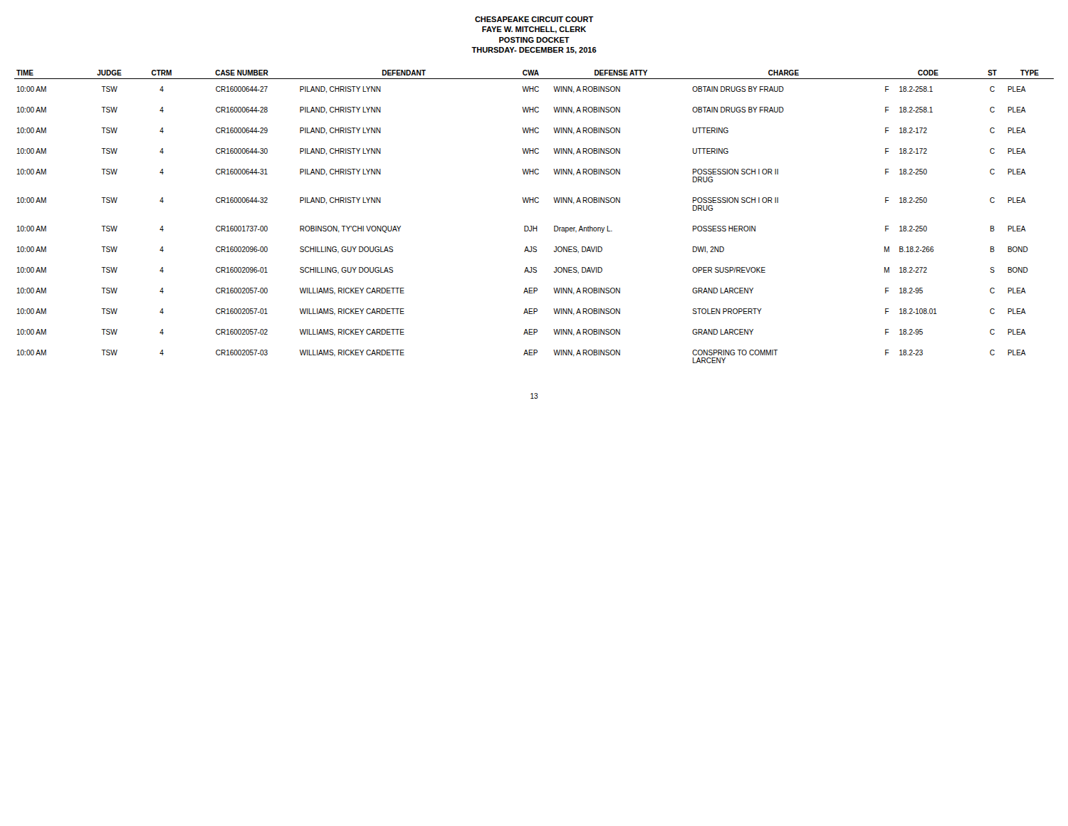CHESAPEAKE CIRCUIT COURT
FAYE W. MITCHELL, CLERK
POSTING DOCKET
THURSDAY- DECEMBER 15, 2016
| TIME | JUDGE | CTRM | CASE NUMBER | DEFENDANT | CWA | DEFENSE ATTY | CHARGE | CODE | ST | TYPE |
| --- | --- | --- | --- | --- | --- | --- | --- | --- | --- | --- |
| 10:00 AM | TSW | 4 | CR16000644-27 | PILAND, CHRISTY LYNN | WHC | WINN, A ROBINSON | OBTAIN DRUGS BY FRAUD | F | 18.2-258.1 | C | PLEA |
| 10:00 AM | TSW | 4 | CR16000644-28 | PILAND, CHRISTY LYNN | WHC | WINN, A ROBINSON | OBTAIN DRUGS BY FRAUD | F | 18.2-258.1 | C | PLEA |
| 10:00 AM | TSW | 4 | CR16000644-29 | PILAND, CHRISTY LYNN | WHC | WINN, A ROBINSON | UTTERING | F | 18.2-172 | C | PLEA |
| 10:00 AM | TSW | 4 | CR16000644-30 | PILAND, CHRISTY LYNN | WHC | WINN, A ROBINSON | UTTERING | F | 18.2-172 | C | PLEA |
| 10:00 AM | TSW | 4 | CR16000644-31 | PILAND, CHRISTY LYNN | WHC | WINN, A ROBINSON | POSSESSION SCH I OR II DRUG | F | 18.2-250 | C | PLEA |
| 10:00 AM | TSW | 4 | CR16000644-32 | PILAND, CHRISTY LYNN | WHC | WINN, A ROBINSON | POSSESSION SCH I OR II DRUG | F | 18.2-250 | C | PLEA |
| 10:00 AM | TSW | 4 | CR16001737-00 | ROBINSON, TY'CHI VONQUAY | DJH | Draper, Anthony L. | POSSESS HEROIN | F | 18.2-250 | B | PLEA |
| 10:00 AM | TSW | 4 | CR16002096-00 | SCHILLING, GUY DOUGLAS | AJS | JONES, DAVID | DWI, 2ND | M | B.18.2-266 | B | BOND |
| 10:00 AM | TSW | 4 | CR16002096-01 | SCHILLING, GUY DOUGLAS | AJS | JONES, DAVID | OPER SUSP/REVOKE | M | 18.2-272 | S | BOND |
| 10:00 AM | TSW | 4 | CR16002057-00 | WILLIAMS, RICKEY CARDETTE | AEP | WINN, A ROBINSON | GRAND LARCENY | F | 18.2-95 | C | PLEA |
| 10:00 AM | TSW | 4 | CR16002057-01 | WILLIAMS, RICKEY CARDETTE | AEP | WINN, A ROBINSON | STOLEN PROPERTY | F | 18.2-108.01 | C | PLEA |
| 10:00 AM | TSW | 4 | CR16002057-02 | WILLIAMS, RICKEY CARDETTE | AEP | WINN, A ROBINSON | GRAND LARCENY | F | 18.2-95 | C | PLEA |
| 10:00 AM | TSW | 4 | CR16002057-03 | WILLIAMS, RICKEY CARDETTE | AEP | WINN, A ROBINSON | CONSPRING TO COMMIT LARCENY | F | 18.2-23 | C | PLEA |
13